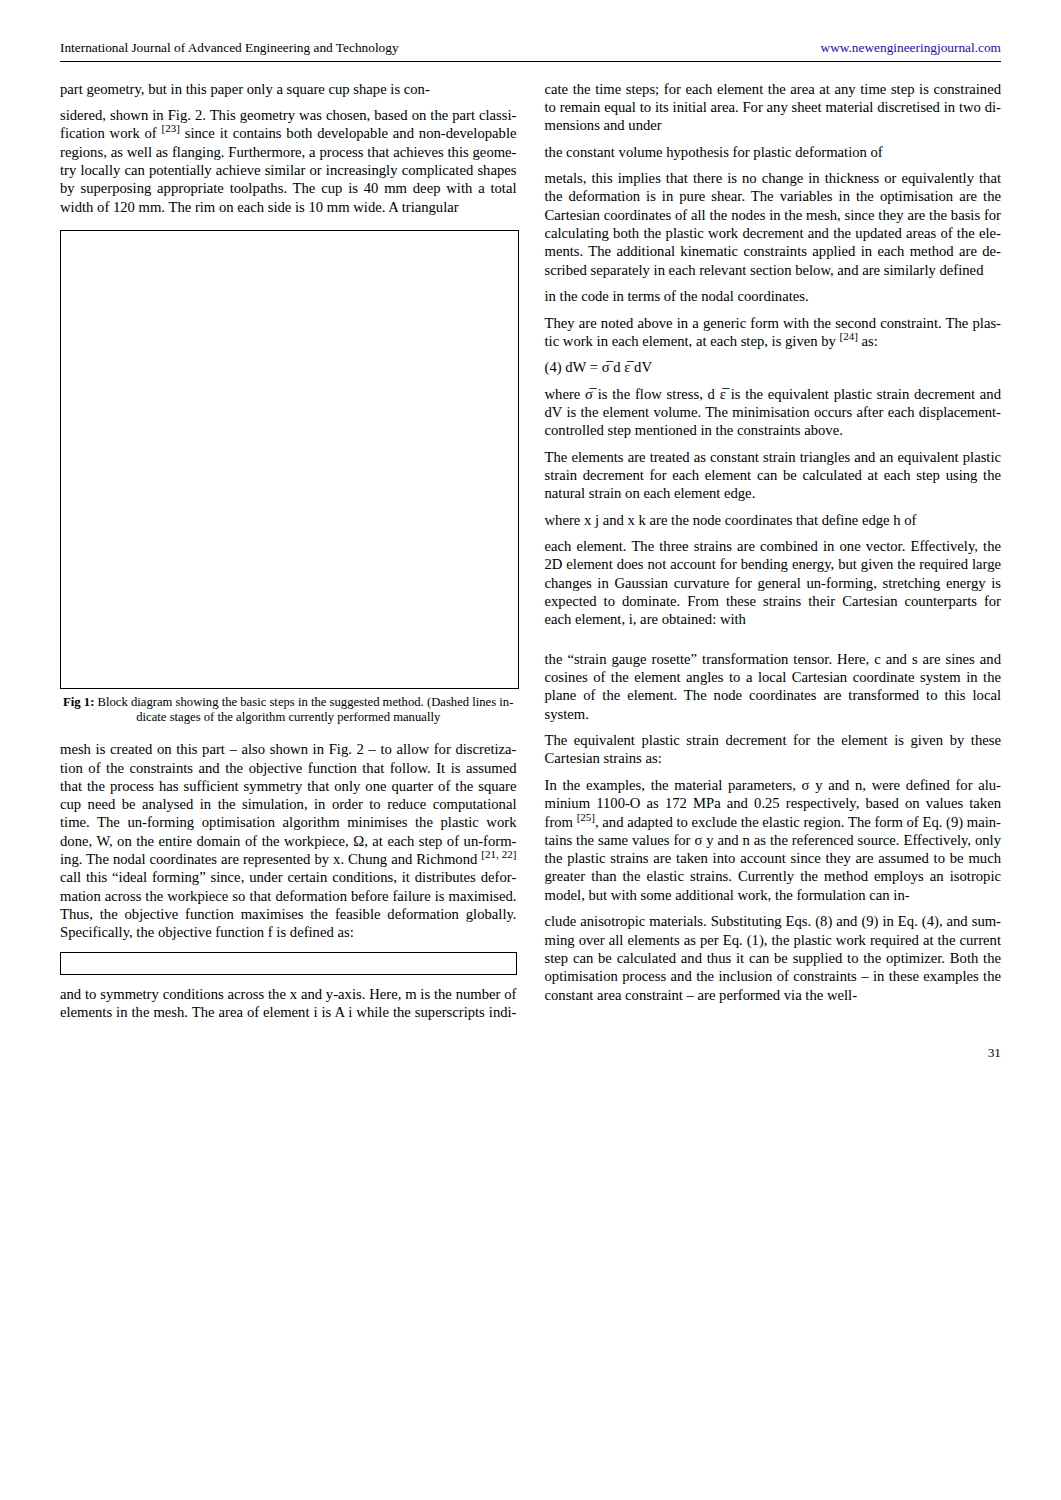International Journal of Advanced Engineering and Technology www.newengineeringjournal.com
part geometry, but in this paper only a square cup shape is con-
sidered, shown in Fig. 2. This geometry was chosen, based on the part classification work of [23] since it contains both developable and non-developable regions, as well as flanging. Furthermore, a process that achieves this geometry locally can potentially achieve similar or increasingly complicated shapes by superposing appropriate toolpaths. The cup is 40 mm deep with a total width of 120 mm. The rim on each side is 10 mm wide. A triangular
Fig 1: Block diagram showing the basic steps in the suggested method. (Dashed lines indicate stages of the algorithm currently performed manually
mesh is created on this part – also shown in Fig. 2 – to allow for discretization of the constraints and the objective function that follow. It is assumed that the process has sufficient symmetry that only one quarter of the square cup need be analysed in the simulation, in order to reduce computational time. The un-forming optimisation algorithm minimises the plastic work done, W, on the entire domain of the workpiece, Ω, at each step of un-forming. The nodal coordinates are represented by x. Chung and Richmond [21, 22] call this “ideal forming” since, under certain conditions, it distributes deformation across the workpiece so that deformation before failure is maximised. Thus, the objective function maximises the feasible deformation globally. Specifically, the objective function f is defined as:
and to symmetry conditions across the x and y-axis. Here, m is the number of elements in the mesh. The area of element i is A i while the superscripts indicate the time steps; for each element the area at any time step is constrained to remain equal to its initial area. For any sheet material discretised in two dimensions and under
the constant volume hypothesis for plastic deformation of
metals, this implies that there is no change in thickness or equivalently that the deformation is in pure shear. The variables in the optimisation are the Cartesian coordinates of all the nodes in the mesh, since they are the basis for calculating both the plastic work decrement and the updated areas of the elements. The additional kinematic constraints applied in each method are described separately in each relevant section below, and are similarly defined
in the code in terms of the nodal coordinates.
They are noted above in a generic form with the second constraint. The plastic work in each element, at each step, is given by [24] as:
(4) dW = σ̅ d ε̅ dV
where σ̅ is the flow stress, d ε̅ is the equivalent plastic strain decrement and dV is the element volume. The minimisation occurs after each displacement-controlled step mentioned in the constraints above.
The elements are treated as constant strain triangles and an equivalent plastic strain decrement for each element can be calculated at each step using the natural strain on each element edge.
where x j and x k are the node coordinates that define edge h of
each element. The three strains are combined in one vector. Effectively, the 2D element does not account for bending energy, but given the required large changes in Gaussian curvature for general un-forming, stretching energy is expected to dominate. From these strains their Cartesian counterparts for each element, i, are obtained: with
the “strain gauge rosette” transformation tensor. Here, c and s are sines and cosines of the element angles to a local Cartesian coordinate system in the plane of the element. The node coordinates are transformed to this local system.
The equivalent plastic strain decrement for the element is given by these Cartesian strains as:
In the examples, the material parameters, σ y and n, were defined for aluminium 1100-O as 172 MPa and 0.25 respectively, based on values taken from [25], and adapted to exclude the elastic region. The form of Eq. (9) maintains the same values for σ y and n as the referenced source. Effectively, only the plastic strains are taken into account since they are assumed to be much greater than the elastic strains. Currently the method employs an isotropic model, but with some additional work, the formulation can in-
clude anisotropic materials. Substituting Eqs. (8) and (9) in Eq. (4), and summing over all elements as per Eq. (1), the plastic work required at the current step can be calculated and thus it can be supplied to the optimizer. Both the optimisation process and the inclusion of constraints – in these examples the constant area constraint – are performed via the well-
31